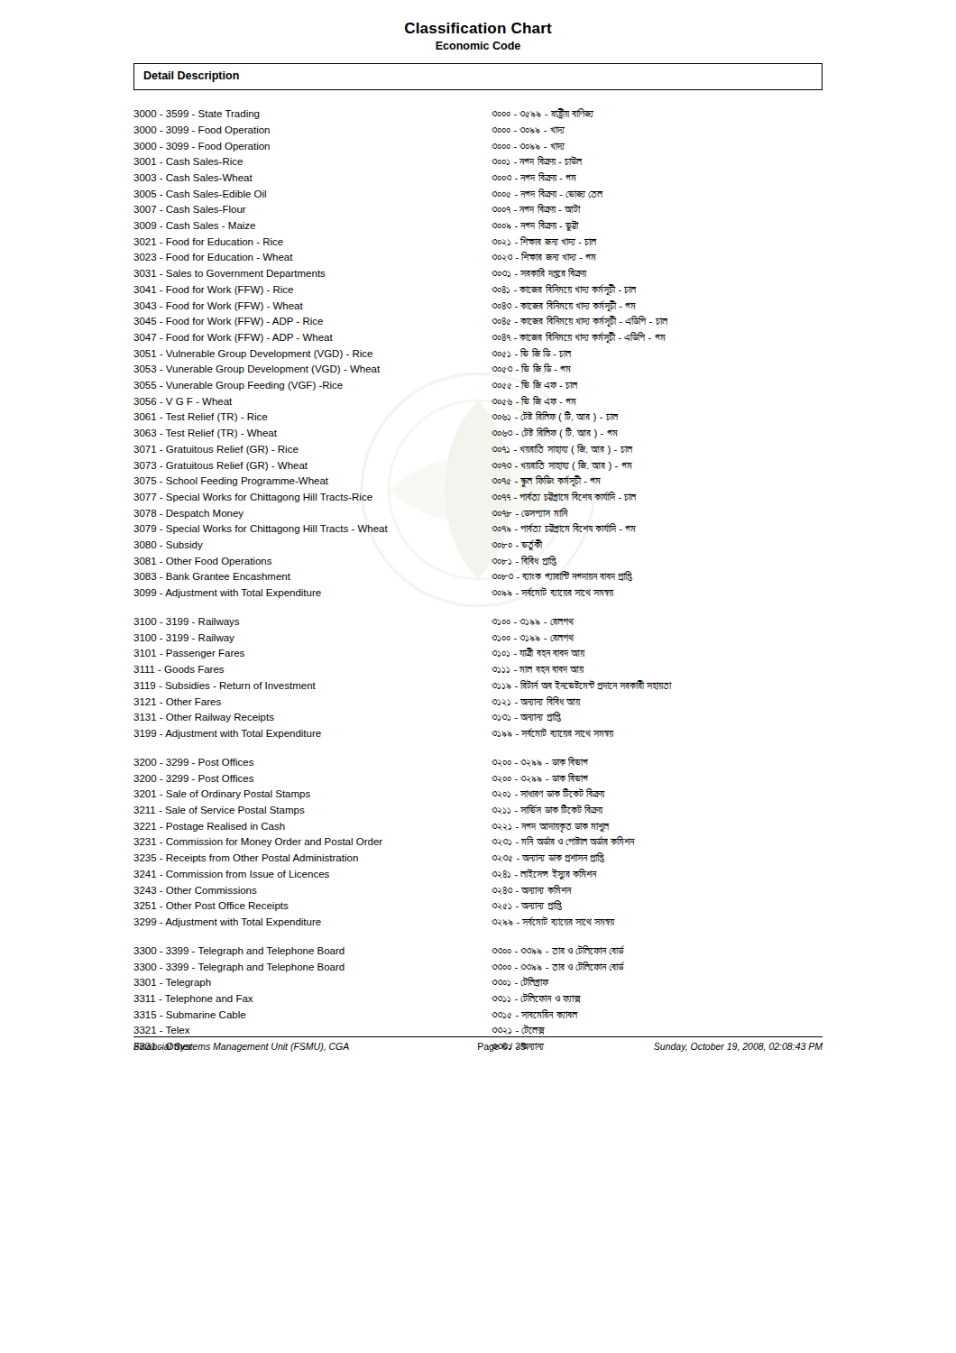Classification Chart
Economic Code
Detail Description
| 3000 - 3599 - State Trading | ৩০০০ - ৩৫৯৯ - রাষ্ট্রীয় বাণিজ্য |
| 3000 - 3099 - Food Operation | ৩০০০ - ৩০৯৯ - খাদ্য |
| 3000 - 3099 - Food Operation | ৩০০০ - ৩০৯৯ - খাদ্য |
| 3001 - Cash Sales-Rice | ৩০০১ - নগদ বিক্রয় - চাউল |
| 3003 - Cash Sales-Wheat | ৩০০৩ - নগদ বিক্রয় - গম |
| 3005 - Cash Sales-Edible Oil | ৩০০৫ - নগদ বিক্রয় - ভোজ্য তেল |
| 3007 - Cash Sales-Flour | ৩০০৭ - নগদ বিক্রয় - আটা |
| 3009 - Cash Sales - Maize | ৩০০৯ - নগদ বিক্রয় - ভুট্টা |
| 3021 - Food for Education - Rice | ৩০২১ - শিক্ষার জন্য খাদ্য - চাল |
| 3023 - Food for Education - Wheat | ৩০২৩ - শিক্ষার জন্য খাদ্য - গম |
| 3031 - Sales to Government Departments | ৩০৩১ - সরকারি দপ্তরে বিক্রয় |
| 3041 - Food for Work (FFW) - Rice | ৩০৪১ - কাজের বিনিময়ে খাদ্য কর্মসূচী - চাল |
| 3043 - Food for Work (FFW) - Wheat | ৩০৪৩ - কাজের বিনিময়ে খাদ্য কর্মসূচী - গম |
| 3045 - Food for Work (FFW) - ADP - Rice | ৩০৪৫ - কাজের বিনিময়ে খাদ্য কর্মসূচী - এডিপি - চাল |
| 3047 - Food for Work (FFW) - ADP - Wheat | ৩০৪৭ - কাজের বিনিময়ে খাদ্য কর্মসূচী - এডিপি - গম |
| 3051 - Vulnerable Group Development (VGD) - Rice | ৩০৫১ - ভি জি ডি - চাল |
| 3053 - Vunerable Group Development (VGD) - Wheat | ৩০৫৩ - ভি জি ডি - গম |
| 3055 - Vunerable Group Feeding (VGF) -Rice | ৩০৫৫ - ভি জি এফ - চাল |
| 3056 - V G F - Wheat | ৩০৫৬ - ভি জি এফ - গম |
| 3061 - Test Relief (TR) - Rice | ৩০৬১ - টেষ্ট রিলিফ ( টি. আর ) - চাল |
| 3063 - Test Relief (TR) - Wheat | ৩০৬৩ - টেষ্ট রিলিফ ( টি. আর ) - গম |
| 3071 - Gratuitous Relief (GR) - Rice | ৩০৭১ - খয়রাতি সাহায্য ( জি. আর ) - চাল |
| 3073 - Gratuitous Relief (GR) - Wheat | ৩০৭৩ - খয়রাতি সাহায্য ( জি. আর ) - গম |
| 3075 - School Feeding Programme-Wheat | ৩০৭৫ - স্কুল ফিডিং কর্মসূচী - গম |
| 3077 - Special Works for Chittagong Hill Tracts-Rice | ৩০৭৭ - পার্বত্য চট্টগ্রামে বিশেষ কার্যাদি - চাল |
| 3078 - Despatch Money | ৩০৭৮ - ডেসপ্যাস মানি |
| 3079 - Special Works for Chittagong Hill Tracts - Wheat | ৩০৭৯ - পার্বত্য চট্টগ্রামে বিশেষ কার্যাদি - গম |
| 3080 - Subsidy | ৩০৮০ - ভর্তুকী |
| 3081 - Other Food Operations | ৩০৮১ - বিবিধ প্রাপ্তি |
| 3083 - Bank Grantee Encashment | ৩০৮৩ - ব্যাংক গ্যারান্টি নগদায়ন বাবদ প্রাপ্তি |
| 3099 - Adjustment with Total Expenditure | ৩০৯৯ - সর্বমোট ব্যায়ের সাথে সমন্বয় |
| 3100 - 3199 - Railways | ৩১০০ - ৩১৯৯ - রেলপথ |
| 3100 - 3199 - Railway | ৩১০০ - ৩১৯৯ - রেলপথ |
| 3101 - Passenger Fares | ৩১০১ - যাত্রী বহন বাবদ আয় |
| 3111 - Goods Fares | ৩১১১ - মাল বহন বাবদ আয় |
| 3119 - Subsidies - Return of Investment | ৩১১৯ - রিটার্ন অব ইনভেষ্টমেন্ট প্রদানে সরকারী সহায়তা |
| 3121 - Other Fares | ৩১২১ - অন্যান্য বিবিধ আয় |
| 3131 - Other Railway Receipts | ৩১৩১ - অন্যান্য প্রাপ্তি |
| 3199 - Adjustment with Total Expenditure | ৩১৯৯ - সর্বমোট ব্যায়ের সাথে সমন্বয় |
| 3200 - 3299 - Post Offices | ৩২০০ - ৩২৯৯ - ডাক বিভাগ |
| 3200 - 3299 - Post Offices | ৩২০০ - ৩২৯৯ - ডাক বিভাগ |
| 3201 - Sale of Ordinary Postal Stamps | ৩২০১ - সাধারণ ডাক টিকেট বিক্রয় |
| 3211 - Sale of Service Postal Stamps | ৩২১১ - সার্ভিস ডাক টিকেট বিক্রয় |
| 3221 - Postage Realised in Cash | ৩২২১ - নগদ আদায়কৃত ডাক মাশুল |
| 3231 - Commission for Money Order and Postal Order | ৩২৩১ - মনি অর্ডার ও পোষ্টাল অর্ডার কমিশন |
| 3235 - Receipts from Other Postal Administration | ৩২৩৫ - অন্যান্য ডাক প্রশাসন প্রাপ্তি |
| 3241 - Commission from Issue of Licences | ৩২৪১ - লাইসেন্স ইস্যুর কমিশন |
| 3243 - Other Commissions | ৩২৪৩ - অন্যান্য কমিশন |
| 3251 - Other Post Office Receipts | ৩২৫১ - অন্যান্য প্রাপ্তি |
| 3299 - Adjustment with Total Expenditure | ৩২৯৯ - সর্বমোট ব্যায়ের সাথে সমন্বয় |
| 3300 - 3399 - Telegraph and Telephone Board | ৩৩০০ - ৩৩৯৯ - তার ও টেলিফোন বোর্ড |
| 3300 - 3399 - Telegraph and Telephone Board | ৩৩০০ - ৩৩৯৯ - তার ও টেলিফোন বোর্ড |
| 3301 - Telegraph | ৩৩০১ - টেলিগ্রাফ |
| 3311 - Telephone and Fax | ৩৩১১ - টেলিফোন ও ফ্যাক্স |
| 3315 - Submarine Cable | ৩৩১৫ - সাবমেরিন ক্যাবল |
| 3321 - Telex | ৩৩২১ - টেলেক্স |
| 3331 - Other | ৩৩৩১ - অন্যান্য |
Financial Systems Management Unit (FSMU), CGA Page 6 / 35 Sunday, October 19, 2008, 02:08:43 PM